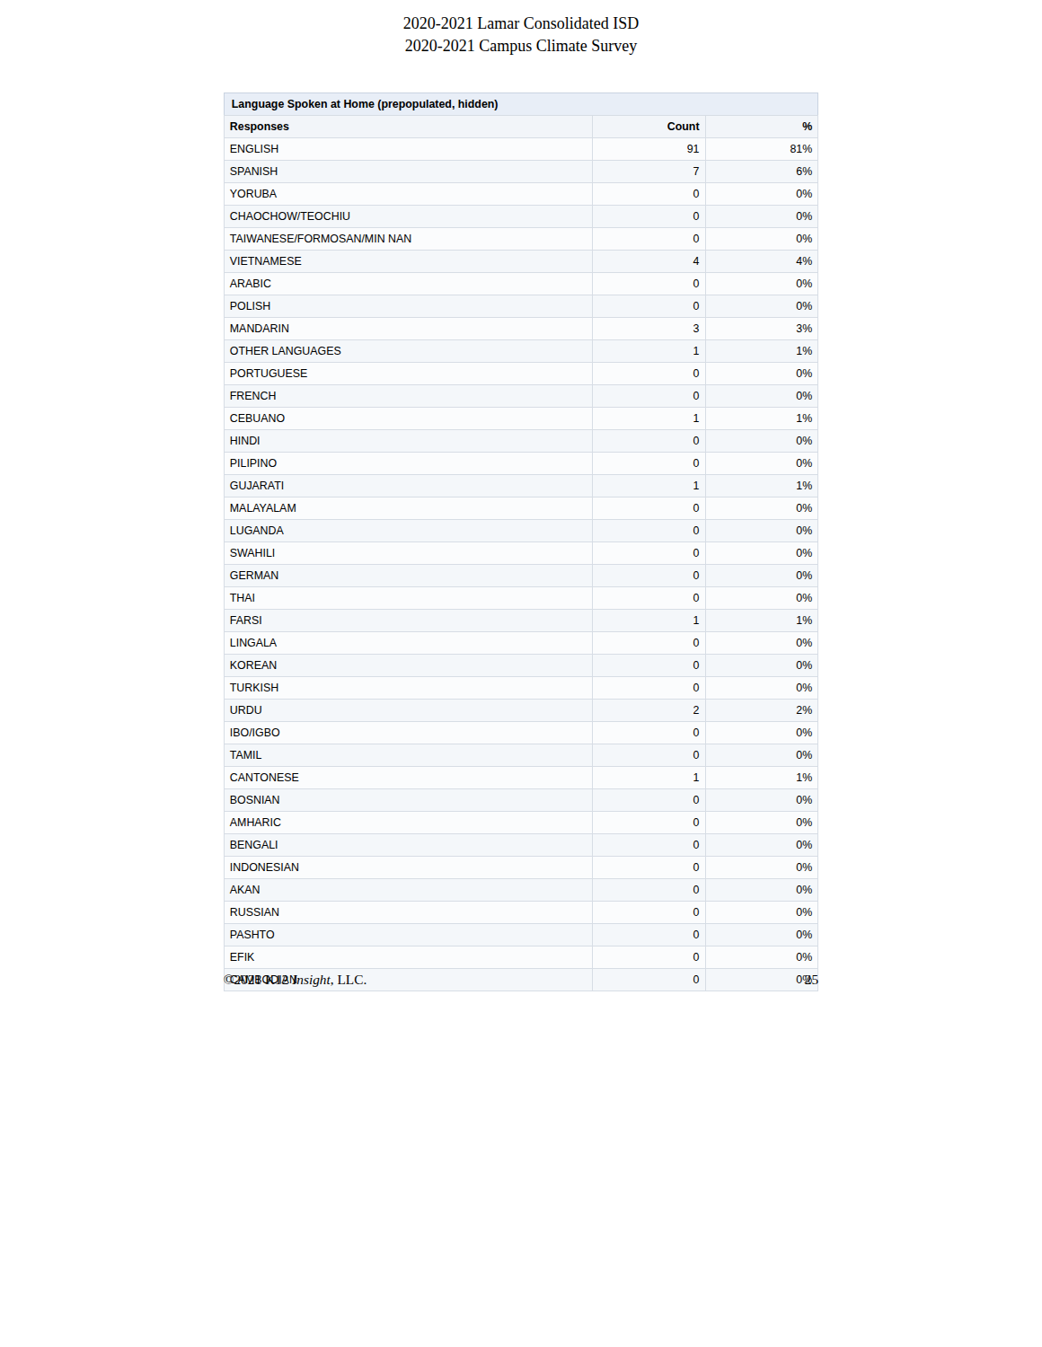2020-2021 Lamar Consolidated ISD
2020-2021 Campus Climate Survey
Language Spoken at Home (prepopulated, hidden)
| Responses | Count | % |
| --- | --- | --- |
| ENGLISH | 91 | 81% |
| SPANISH | 7 | 6% |
| YORUBA | 0 | 0% |
| CHAOCHOW/TEOCHIU | 0 | 0% |
| TAIWANESE/FORMOSAN/MIN NAN | 0 | 0% |
| VIETNAMESE | 4 | 4% |
| ARABIC | 0 | 0% |
| POLISH | 0 | 0% |
| MANDARIN | 3 | 3% |
| OTHER LANGUAGES | 1 | 1% |
| PORTUGUESE | 0 | 0% |
| FRENCH | 0 | 0% |
| CEBUANO | 1 | 1% |
| HINDI | 0 | 0% |
| PILIPINO | 0 | 0% |
| GUJARATI | 1 | 1% |
| MALAYALAM | 0 | 0% |
| LUGANDA | 0 | 0% |
| SWAHILI | 0 | 0% |
| GERMAN | 0 | 0% |
| THAI | 0 | 0% |
| FARSI | 1 | 1% |
| LINGALA | 0 | 0% |
| KOREAN | 0 | 0% |
| TURKISH | 0 | 0% |
| URDU | 2 | 2% |
| IBO/IGBO | 0 | 0% |
| TAMIL | 0 | 0% |
| CANTONESE | 1 | 1% |
| BOSNIAN | 0 | 0% |
| AMHARIC | 0 | 0% |
| BENGALI | 0 | 0% |
| INDONESIAN | 0 | 0% |
| AKAN | 0 | 0% |
| RUSSIAN | 0 | 0% |
| PASHTO | 0 | 0% |
| EFIK | 0 | 0% |
| CAMBODIAN | 0 | 0% |
©2021 K12 Insight, LLC.
25